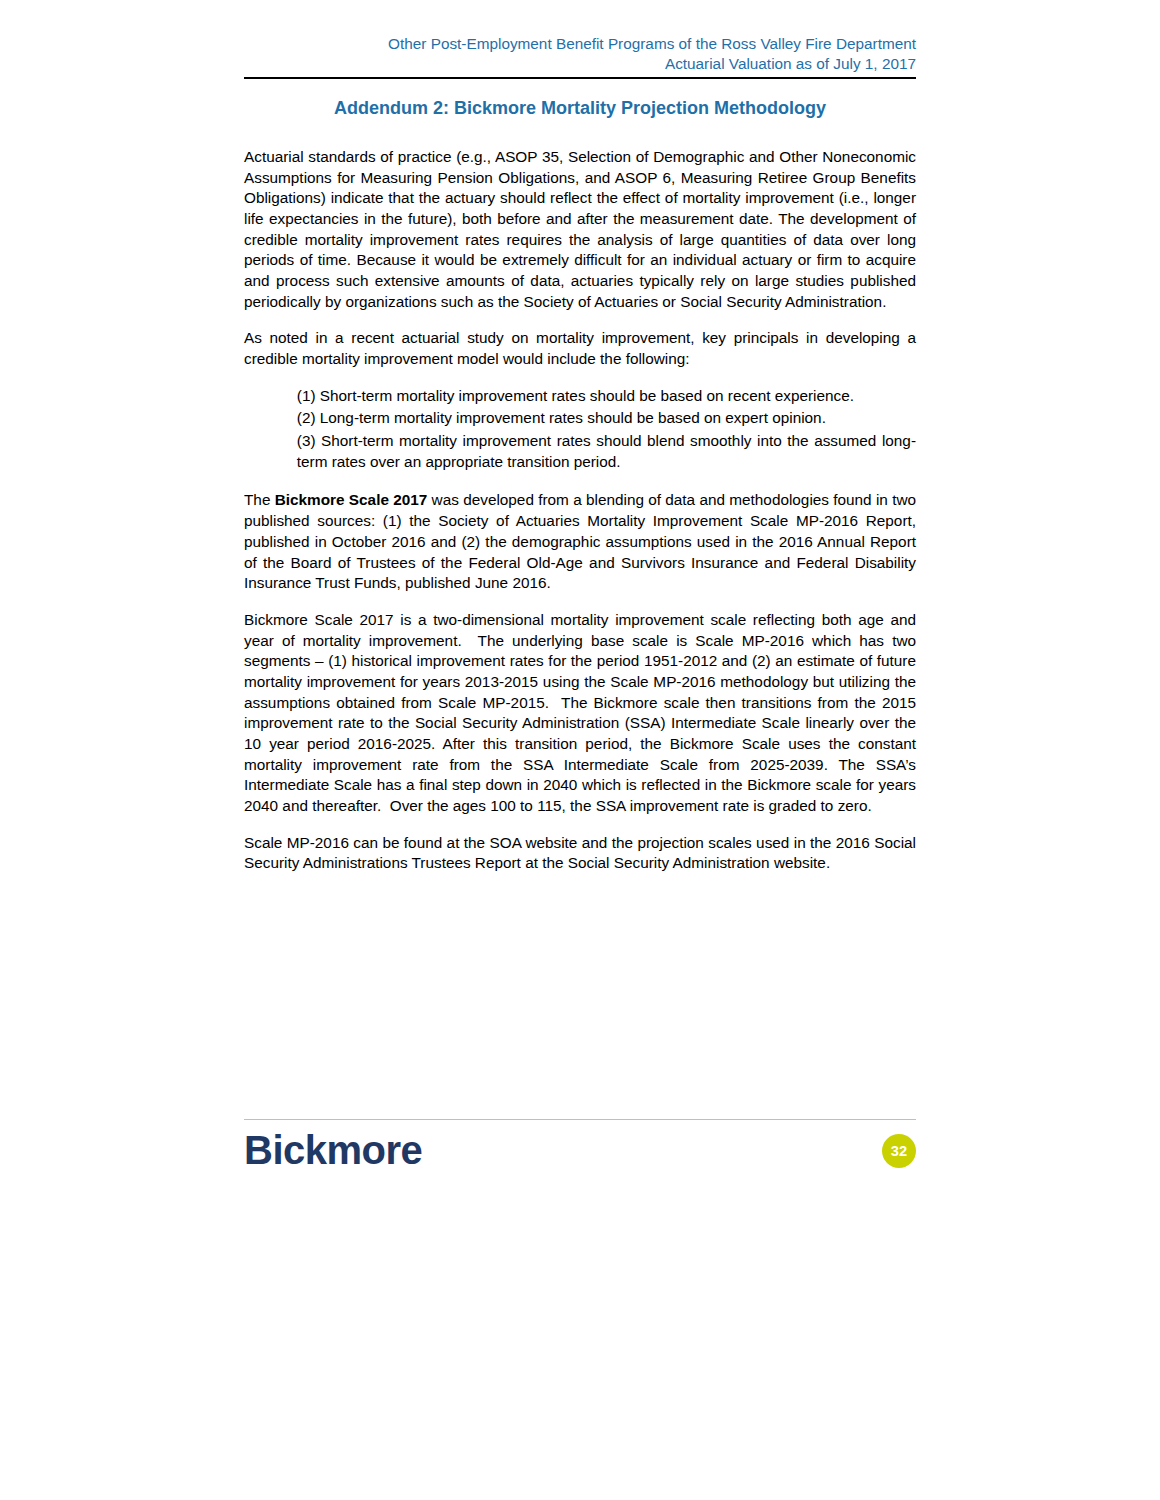Other Post-Employment Benefit Programs of the Ross Valley Fire Department Actuarial Valuation as of July 1, 2017
Addendum 2: Bickmore Mortality Projection Methodology
Actuarial standards of practice (e.g., ASOP 35, Selection of Demographic and Other Noneconomic Assumptions for Measuring Pension Obligations, and ASOP 6, Measuring Retiree Group Benefits Obligations) indicate that the actuary should reflect the effect of mortality improvement (i.e., longer life expectancies in the future), both before and after the measurement date. The development of credible mortality improvement rates requires the analysis of large quantities of data over long periods of time. Because it would be extremely difficult for an individual actuary or firm to acquire and process such extensive amounts of data, actuaries typically rely on large studies published periodically by organizations such as the Society of Actuaries or Social Security Administration.
As noted in a recent actuarial study on mortality improvement, key principals in developing a credible mortality improvement model would include the following:
(1) Short-term mortality improvement rates should be based on recent experience.
(2) Long-term mortality improvement rates should be based on expert opinion.
(3) Short-term mortality improvement rates should blend smoothly into the assumed long-term rates over an appropriate transition period.
The Bickmore Scale 2017 was developed from a blending of data and methodologies found in two published sources: (1) the Society of Actuaries Mortality Improvement Scale MP-2016 Report, published in October 2016 and (2) the demographic assumptions used in the 2016 Annual Report of the Board of Trustees of the Federal Old-Age and Survivors Insurance and Federal Disability Insurance Trust Funds, published June 2016.
Bickmore Scale 2017 is a two-dimensional mortality improvement scale reflecting both age and year of mortality improvement. The underlying base scale is Scale MP-2016 which has two segments – (1) historical improvement rates for the period 1951-2012 and (2) an estimate of future mortality improvement for years 2013-2015 using the Scale MP-2016 methodology but utilizing the assumptions obtained from Scale MP-2015. The Bickmore scale then transitions from the 2015 improvement rate to the Social Security Administration (SSA) Intermediate Scale linearly over the 10 year period 2016-2025. After this transition period, the Bickmore Scale uses the constant mortality improvement rate from the SSA Intermediate Scale from 2025-2039. The SSA’s Intermediate Scale has a final step down in 2040 which is reflected in the Bickmore scale for years 2040 and thereafter. Over the ages 100 to 115, the SSA improvement rate is graded to zero.
Scale MP-2016 can be found at the SOA website and the projection scales used in the 2016 Social Security Administrations Trustees Report at the Social Security Administration website.
Bickmore 32